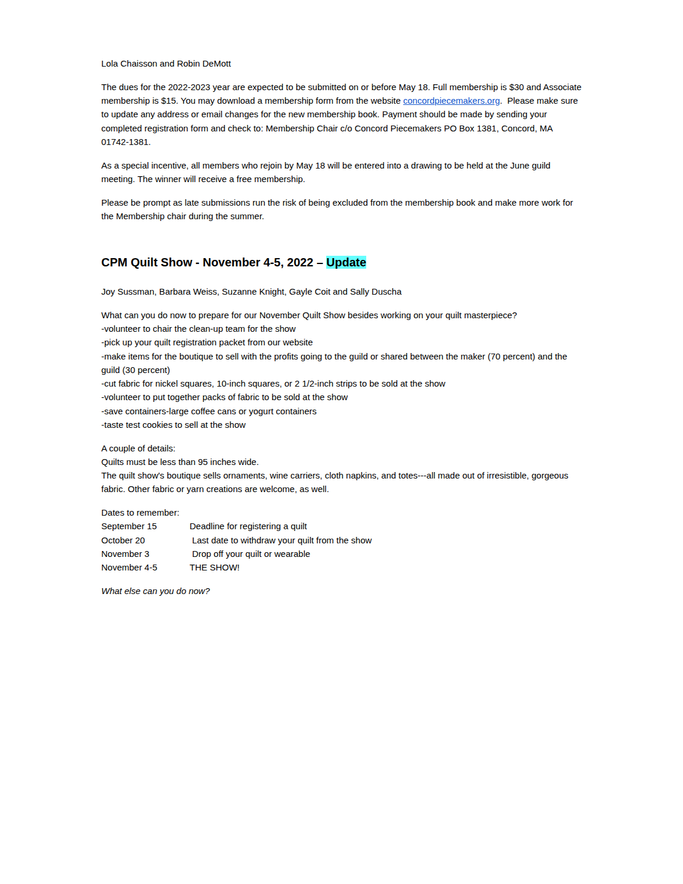Lola Chaisson and Robin DeMott
The dues for the 2022-2023 year are expected to be submitted on or before May 18. Full membership is $30 and Associate membership is $15. You may download a membership form from the website concordpiecemakers.org. Please make sure to update any address or email changes for the new membership book. Payment should be made by sending your completed registration form and check to: Membership Chair c/o Concord Piecemakers PO Box 1381, Concord, MA 01742-1381.
As a special incentive, all members who rejoin by May 18 will be entered into a drawing to be held at the June guild meeting. The winner will receive a free membership.
Please be prompt as late submissions run the risk of being excluded from the membership book and make more work for the Membership chair during the summer.
CPM Quilt Show - November 4-5, 2022 – Update
Joy Sussman, Barbara Weiss, Suzanne Knight, Gayle Coit and Sally Duscha
What can you do now to prepare for our November Quilt Show besides working on your quilt masterpiece?
-volunteer to chair the clean-up team for the show
-pick up your quilt registration packet from our website
-make items for the boutique to sell with the profits going to the guild or shared between the maker (70 percent) and the guild (30 percent)
-cut fabric for nickel squares, 10-inch squares, or 2 1/2-inch strips to be sold at the show
-volunteer to put together packs of fabric to be sold at the show
-save containers-large coffee cans or yogurt containers
-taste test cookies to sell at the show
A couple of details:
Quilts must be less than 95 inches wide.
The quilt show's boutique sells ornaments, wine carriers, cloth napkins, and totes---all made out of irresistible, gorgeous fabric. Other fabric or yarn creations are welcome, as well.
Dates to remember:
September 15 Deadline for registering a quilt October 20 Last date to withdraw your quilt from the show November 3 Drop off your quilt or wearable November 4-5 THE SHOW!
What else can you do now?